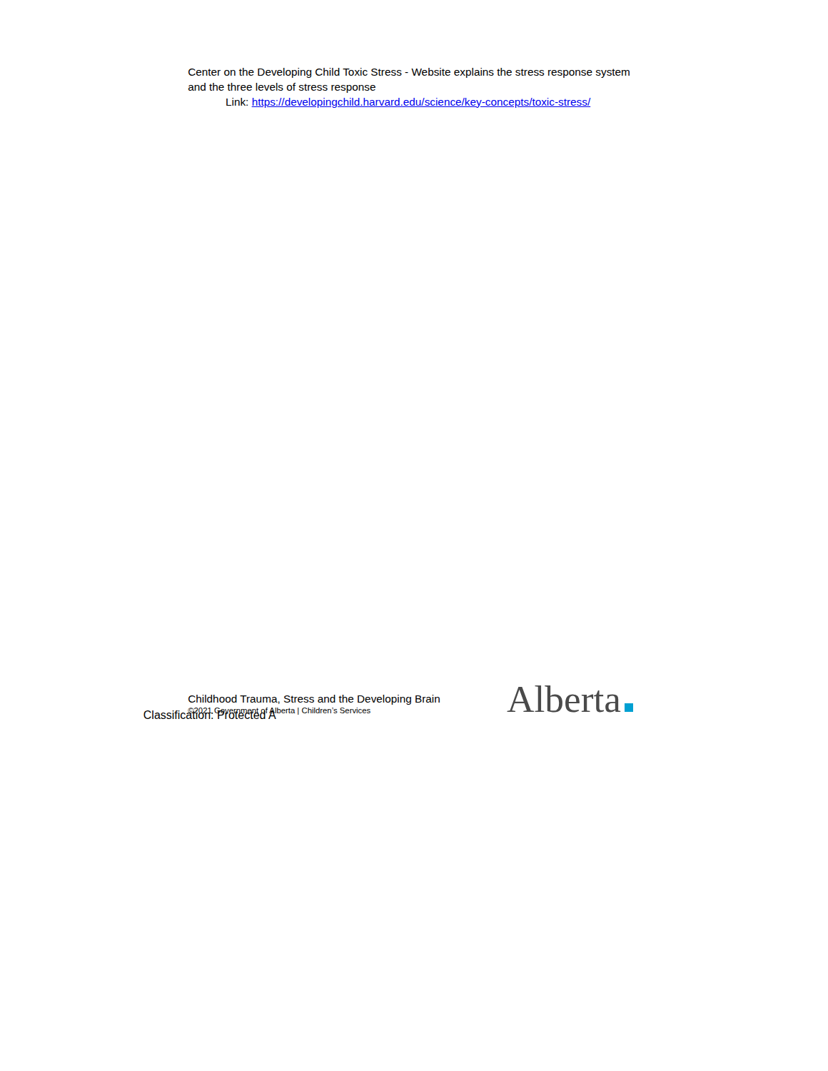Center on the Developing Child Toxic Stress - Website explains the stress response system and the three levels of stress response
Link: https://developingchild.harvard.edu/science/key-concepts/toxic-stress/
Childhood Trauma, Stress and the Developing Brain ©2021 Government of Alberta | Children’s Services Classification: Protected A
Alberta